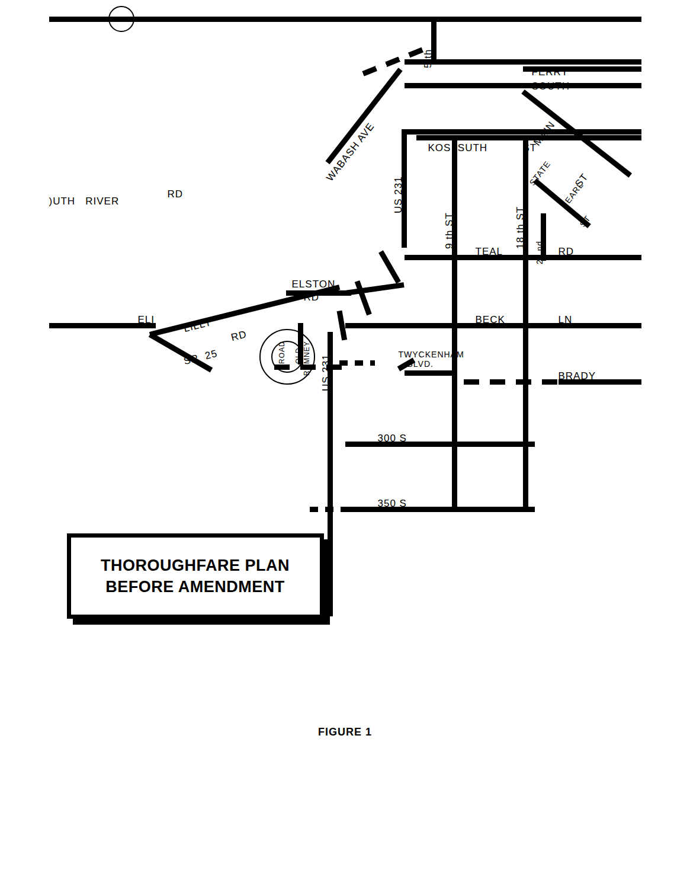5 th
FERRY
SOUTH
KOS SUTH
ST
MAIN
ST
US 231
9 th ST
18 th ST
22 nd
STATE
EARL
ST
TEAL
RD
BECK
LN
BRADY
TWYCKENHAM
BLVD.
300 S
350 S
US 231
)UTH RIVER
RD
WABASH AVE
ELSTON
RD
ELI
LILLY
RD
SR 25
ROAD
OLD
ROMNEY
THOROUGHFARE PLAN
BEFORE AMENDMENT
FIGURE 1